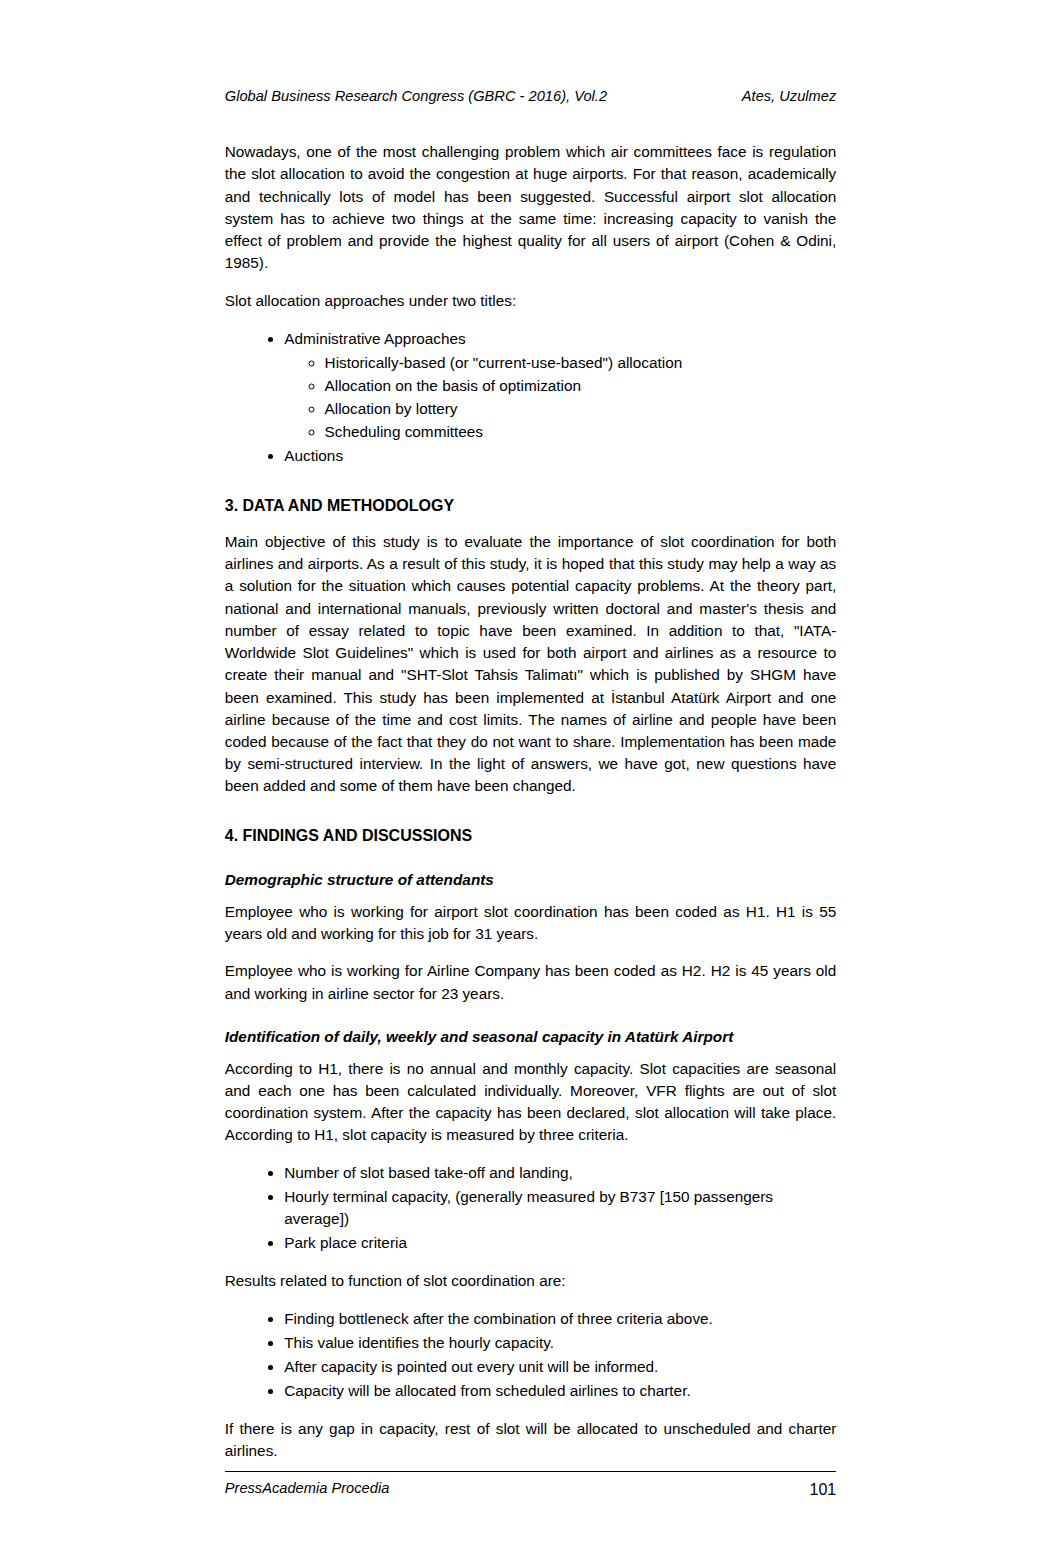Global Business Research Congress (GBRC - 2016), Vol.2
Ates, Uzulmez
Nowadays, one of the most challenging problem which air committees face is regulation the slot allocation to avoid the congestion at huge airports. For that reason, academically and technically lots of model has been suggested. Successful airport slot allocation system has to achieve two things at the same time: increasing capacity to vanish the effect of problem and provide the highest quality for all users of airport (Cohen & Odini, 1985).
Slot allocation approaches under two titles:
Administrative Approaches
Historically-based (or "current-use-based") allocation
Allocation on the basis of optimization
Allocation by lottery
Scheduling committees
Auctions
3. DATA AND METHODOLOGY
Main objective of this study is to evaluate the importance of slot coordination for both airlines and airports. As a result of this study, it is hoped that this study may help a way as a solution for the situation which causes potential capacity problems. At the theory part, national and international manuals, previously written doctoral and master's thesis and number of essay related to topic have been examined. In addition to that, "IATA-Worldwide Slot Guidelines" which is used for both airport and airlines as a resource to create their manual and "SHT-Slot Tahsis Talimatı" which is published by SHGM have been examined. This study has been implemented at İstanbul Atatürk Airport and one airline because of the time and cost limits. The names of airline and people have been coded because of the fact that they do not want to share. Implementation has been made by semi-structured interview. In the light of answers, we have got, new questions have been added and some of them have been changed.
4. FINDINGS AND DISCUSSIONS
Demographic structure of attendants
Employee who is working for airport slot coordination has been coded as H1. H1 is 55 years old and working for this job for 31 years.
Employee who is working for Airline Company has been coded as H2. H2 is 45 years old and working in airline sector for 23 years.
Identification of daily, weekly and seasonal capacity in Atatürk Airport
According to H1, there is no annual and monthly capacity. Slot capacities are seasonal and each one has been calculated individually. Moreover, VFR flights are out of slot coordination system. After the capacity has been declared, slot allocation will take place. According to H1, slot capacity is measured by three criteria.
Number of slot based take-off and landing,
Hourly terminal capacity, (generally measured by B737 [150 passengers average])
Park place criteria
Results related to function of slot coordination are:
Finding bottleneck after the combination of three criteria above.
This value identifies the hourly capacity.
After capacity is pointed out every unit will be informed.
Capacity will be allocated from scheduled airlines to charter.
If there is any gap in capacity, rest of slot will be allocated to unscheduled and charter airlines.
PressAcademia Procedia
101